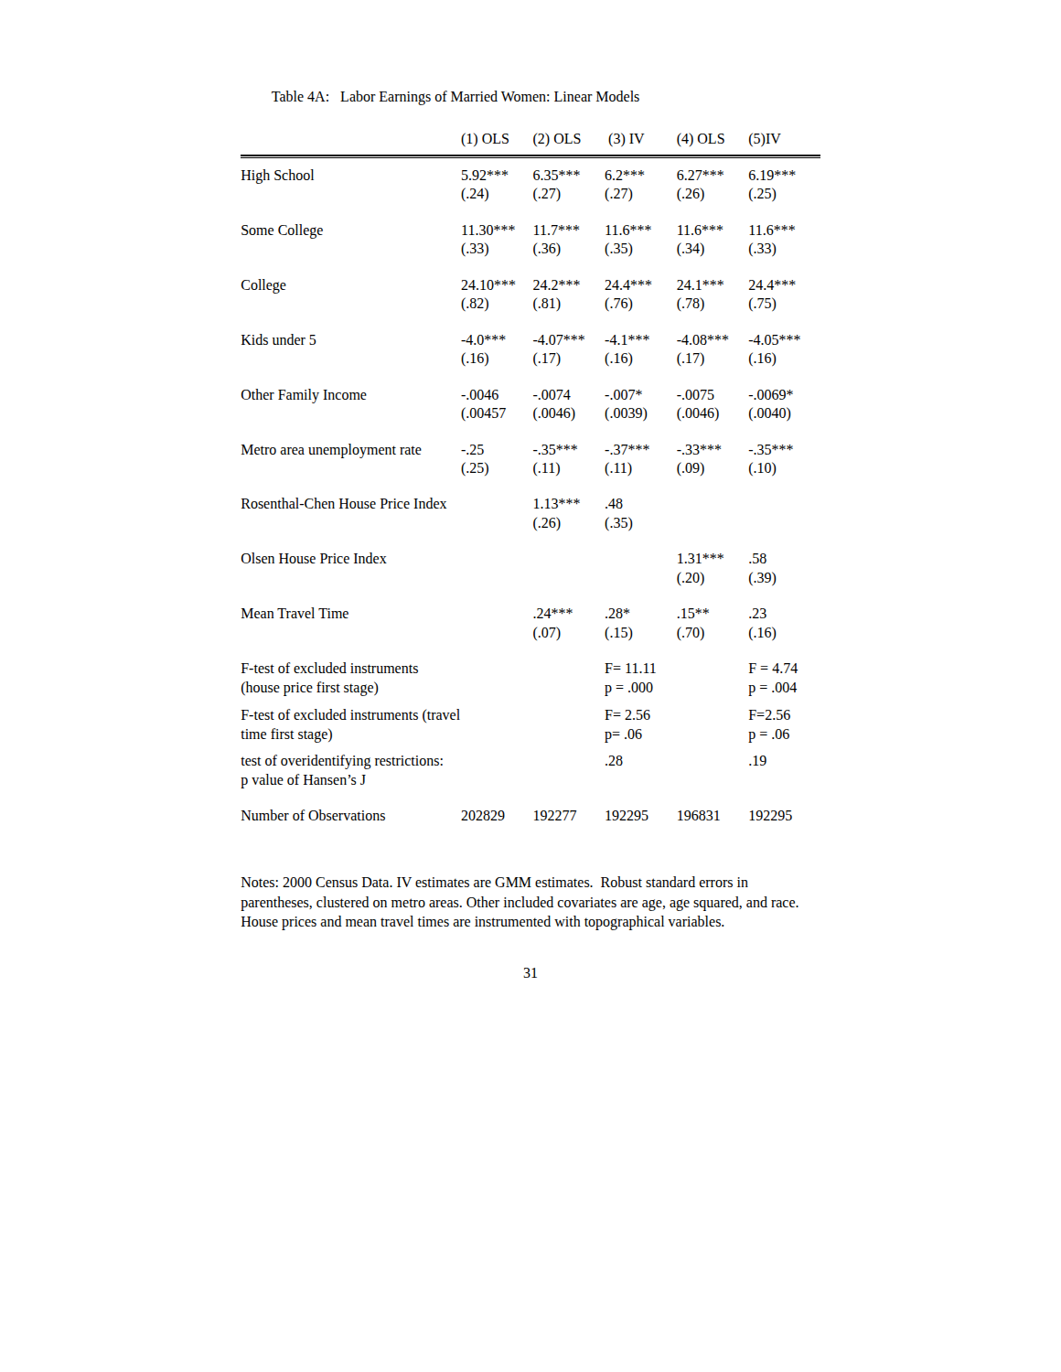Table 4A: Labor Earnings of Married Women: Linear Models
| | (1) OLS | (2) OLS | (3) IV | (4) OLS | (5)IV |
| --- | --- | --- | --- | --- | --- |
| High School | 5.92*** (.24) | 6.35*** (.27) | 6.2*** (.27) | 6.27*** (.26) | 6.19*** (.25) |
| Some College | 11.30*** (.33) | 11.7*** (.36) | 11.6*** (.35) | 11.6*** (.34) | 11.6*** (.33) |
| College | 24.10*** (.82) | 24.2*** (.81) | 24.4*** (.76) | 24.1*** (.78) | 24.4*** (.75) |
| Kids under 5 | -4.0*** (.16) | -4.07*** (.17) | -4.1*** (.16) | -4.08*** (.17) | -4.05*** (.16) |
| Other Family Income | -.0046 (.00457 | -.0074 (.0046) | -.007* (.0039) | -.0075 (.0046) | -.0069* (.0040) |
| Metro area unemployment rate | -.25 (.25) | -.35*** (.11) | -.37*** (.11) | -.33*** (.09) | -.35*** (.10) |
| Rosenthal-Chen House Price Index | | 1.13*** (.26) | .48 (.35) | | |
| Olsen House Price Index | | | | 1.31*** (.20) | .58 (.39) |
| Mean Travel Time | | .24*** (.07) | .28* (.15) | .15** (.70) | .23 (.16) |
| F-test of excluded instruments (house price first stage) | | | F= 11.11 p = .000 | | F = 4.74 p = .004 |
| F-test of excluded instruments (travel time first stage) | | | F= 2.56 p= .06 | | F=2.56 p = .06 |
| test of overidentifying restrictions: p value of Hansen’s J | | | .28 | | .19 |
| Number of Observations | 202829 | 192277 | 192295 | 196831 | 192295 |
Notes: 2000 Census Data. IV estimates are GMM estimates. Robust standard errors in parentheses, clustered on metro areas. Other included covariates are age, age squared, and race. House prices and mean travel times are instrumented with topographical variables.
31